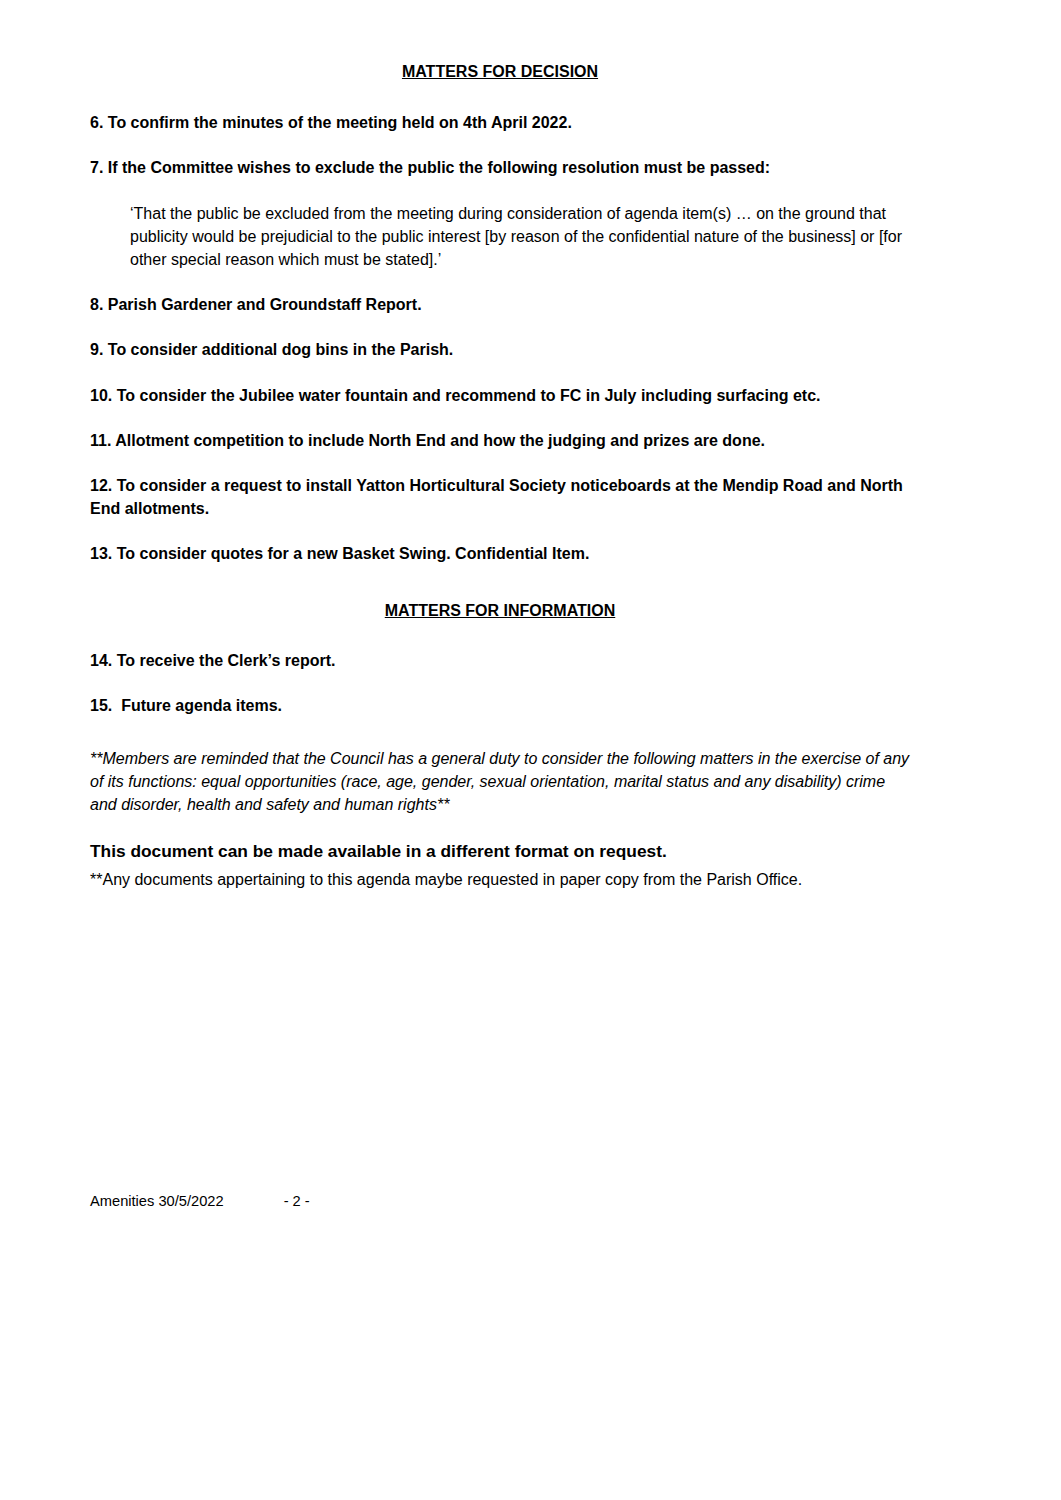MATTERS FOR DECISION
6. To confirm the minutes of the meeting held on 4th April 2022.
7. If the Committee wishes to exclude the public the following resolution must be passed:
‘That the public be excluded from the meeting during consideration of agenda item(s) … on the ground that publicity would be prejudicial to the public interest [by reason of the confidential nature of the business] or [for other special reason which must be stated].’
8. Parish Gardener and Groundstaff Report.
9. To consider additional dog bins in the Parish.
10. To consider the Jubilee water fountain and recommend to FC in July including surfacing etc.
11. Allotment competition to include North End and how the judging and prizes are done.
12. To consider a request to install Yatton Horticultural Society noticeboards at the Mendip Road and North End allotments.
13. To consider quotes for a new Basket Swing. Confidential Item.
MATTERS FOR INFORMATION
14. To receive the Clerk’s report.
15. Future agenda items.
**Members are reminded that the Council has a general duty to consider the following matters in the exercise of any of its functions: equal opportunities (race, age, gender, sexual orientation, marital status and any disability) crime and disorder, health and safety and human rights**
This document can be made available in a different format on request.
**Any documents appertaining to this agenda maybe requested in paper copy from the Parish Office.
Amenities 30/5/2022
- 2 -